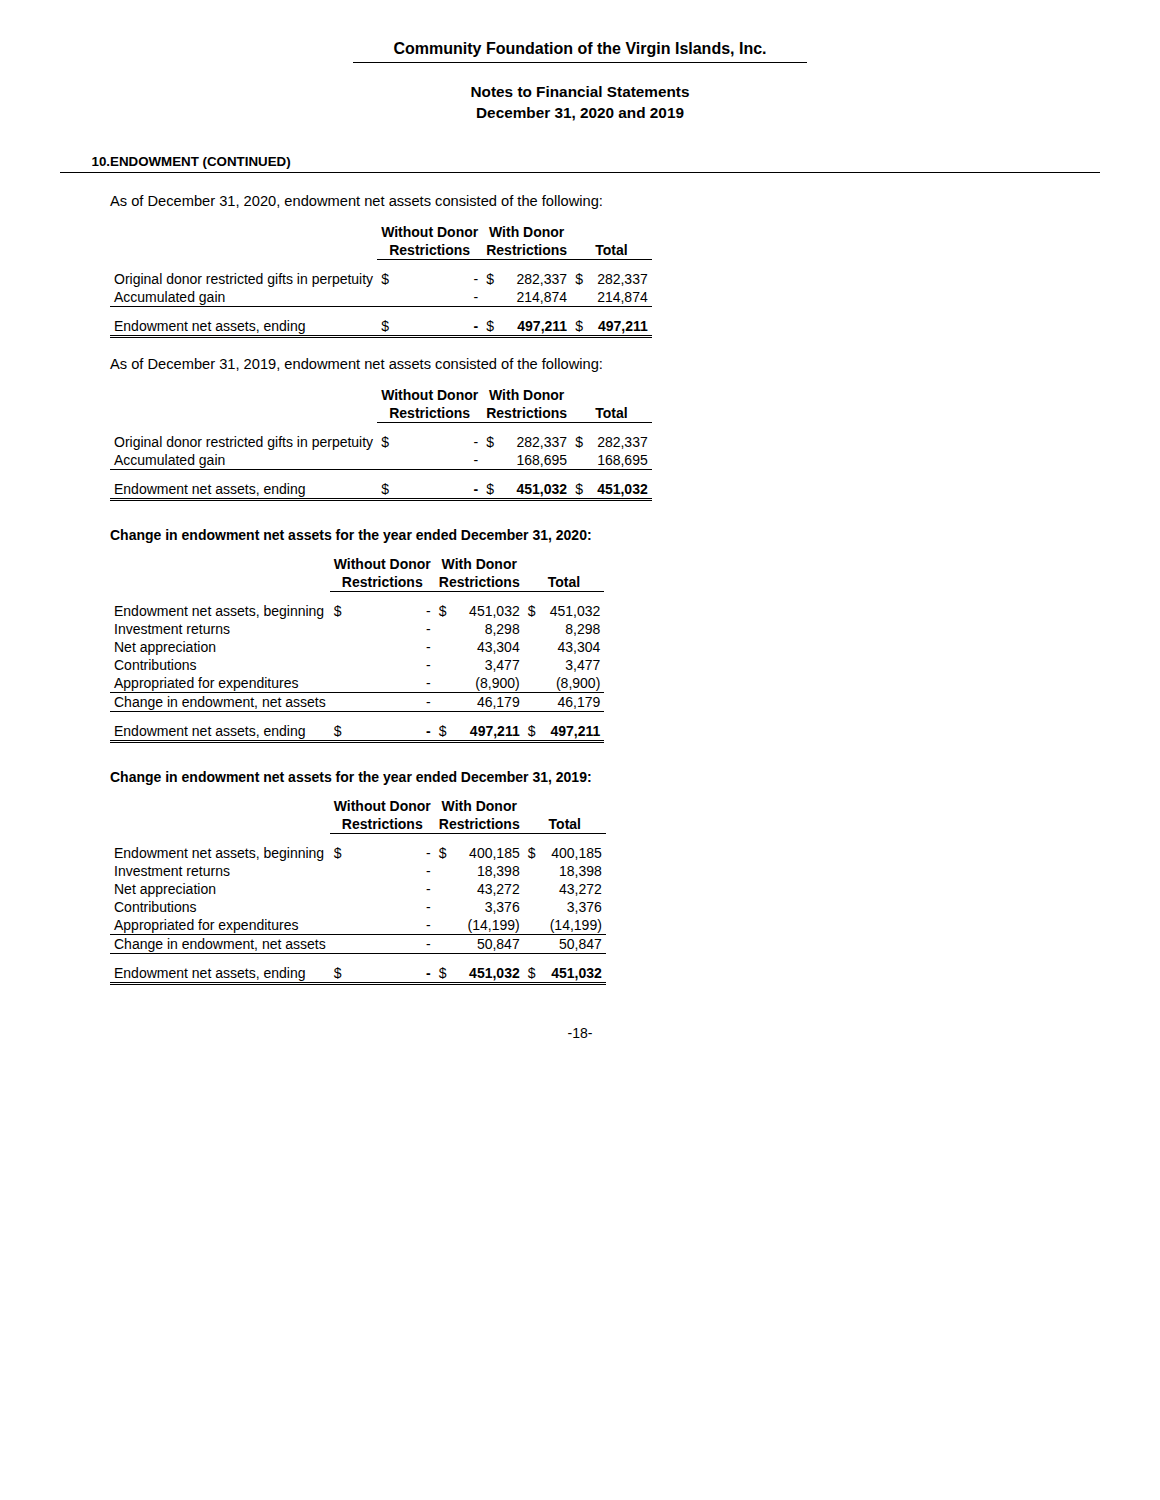Community Foundation of the Virgin Islands, Inc.
Notes to Financial Statements
December 31, 2020 and 2019
10. ENDOWMENT (CONTINUED)
As of December 31, 2020, endowment net assets consisted of the following:
| | Without Donor | With Donor | |
| | Restrictions | Restrictions | Total |
| Original donor restricted gifts in perpetuity | $ | - | $ | 282,337 | $ | 282,337 |
| Accumulated gain | | - | | 214,874 | | 214,874 |
| Endowment net assets, ending | $ | - | $ | 497,211 | $ | 497,211 |
As of December 31, 2019, endowment net assets consisted of the following:
| | Without Donor | With Donor | |
| | Restrictions | Restrictions | Total |
| Original donor restricted gifts in perpetuity | $ | - | $ | 282,337 | $ | 282,337 |
| Accumulated gain | | - | | 168,695 | | 168,695 |
| Endowment net assets, ending | $ | - | $ | 451,032 | $ | 451,032 |
Change in endowment net assets for the year ended December 31, 2020:
| | Without Donor | With Donor | |
| | Restrictions | Restrictions | Total |
| Endowment net assets, beginning | $ | - | $ | 451,032 | $ | 451,032 |
| Investment returns | | - | | 8,298 | | 8,298 |
| Net appreciation | | - | | 43,304 | | 43,304 |
| Contributions | | - | | 3,477 | | 3,477 |
| Appropriated for expenditures | | - | | (8,900) | | (8,900) |
| Change in endowment, net assets | | - | | 46,179 | | 46,179 |
| Endowment net assets, ending | $ | - | $ | 497,211 | $ | 497,211 |
Change in endowment net assets for the year ended December 31, 2019:
| | Without Donor | With Donor | |
| | Restrictions | Restrictions | Total |
| Endowment net assets, beginning | $ | - | $ | 400,185 | $ | 400,185 |
| Investment returns | | - | | 18,398 | | 18,398 |
| Net appreciation | | - | | 43,272 | | 43,272 |
| Contributions | | - | | 3,376 | | 3,376 |
| Appropriated for expenditures | | - | | (14,199) | | (14,199) |
| Change in endowment, net assets | | - | | 50,847 | | 50,847 |
| Endowment net assets, ending | $ | - | $ | 451,032 | $ | 451,032 |
-18-